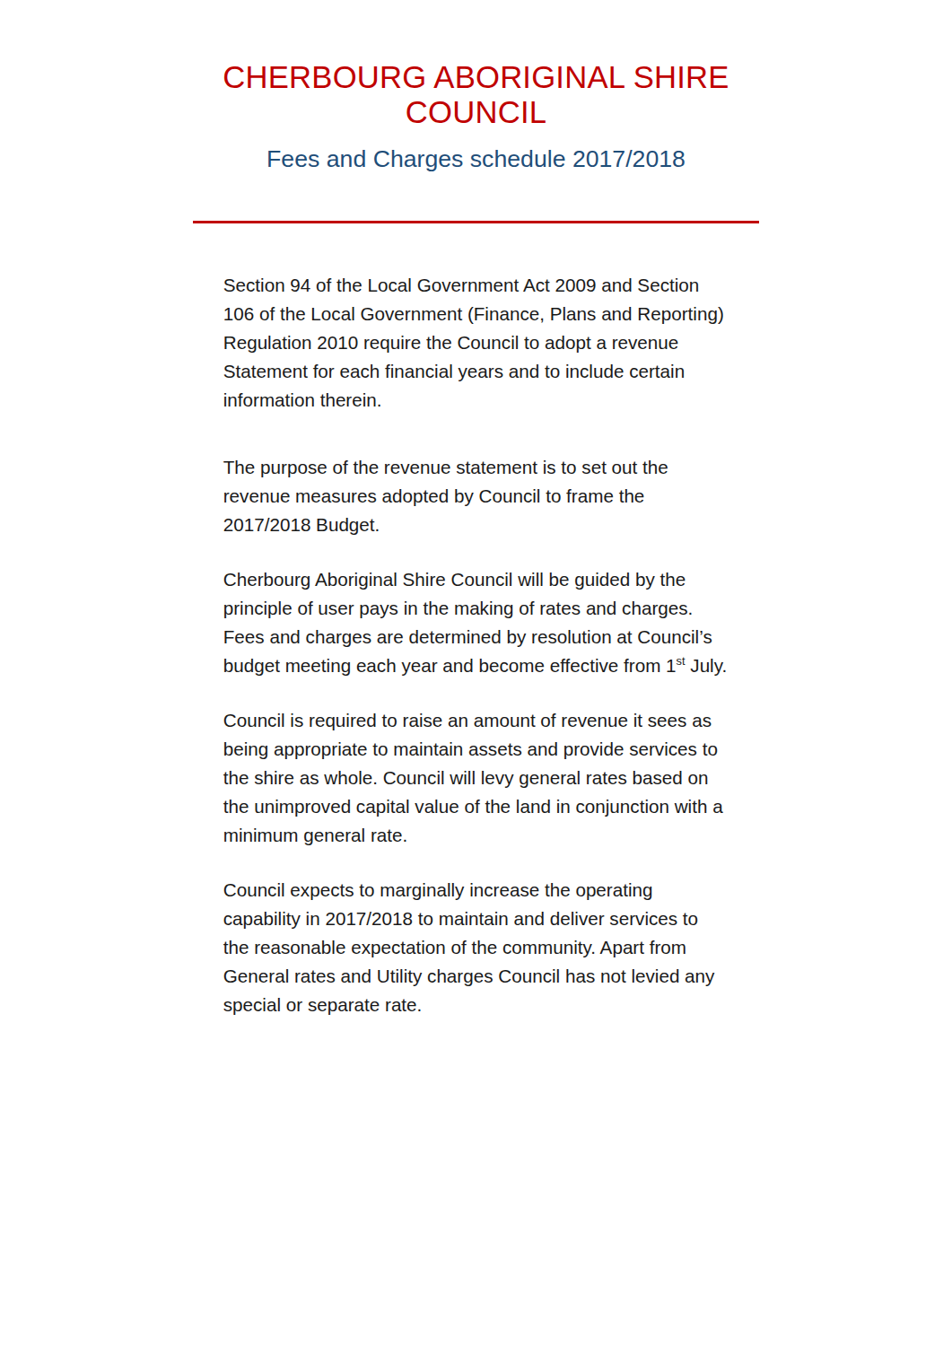CHERBOURG ABORIGINAL SHIRE COUNCIL
Fees and Charges schedule 2017/2018
Section 94 of the Local Government Act 2009 and Section 106 of the Local Government (Finance, Plans and Reporting) Regulation 2010 require the Council to adopt a revenue Statement for each financial years and to include certain information therein.
The purpose of the revenue statement is to set out the revenue measures adopted by Council to frame the 2017/2018 Budget.
Cherbourg Aboriginal Shire Council will be guided by the principle of user pays in the making of rates and charges. Fees and charges are determined by resolution at Council’s budget meeting each year and become effective from 1st July.
Council is required to raise an amount of revenue it sees as being appropriate to maintain assets and provide services to the shire as whole. Council will levy general rates based on the unimproved capital value of the land in conjunction with a minimum general rate.
Council expects to marginally increase the operating capability in 2017/2018 to maintain and deliver services to the reasonable expectation of the community. Apart from General rates and Utility charges Council has not levied any special or separate rate.